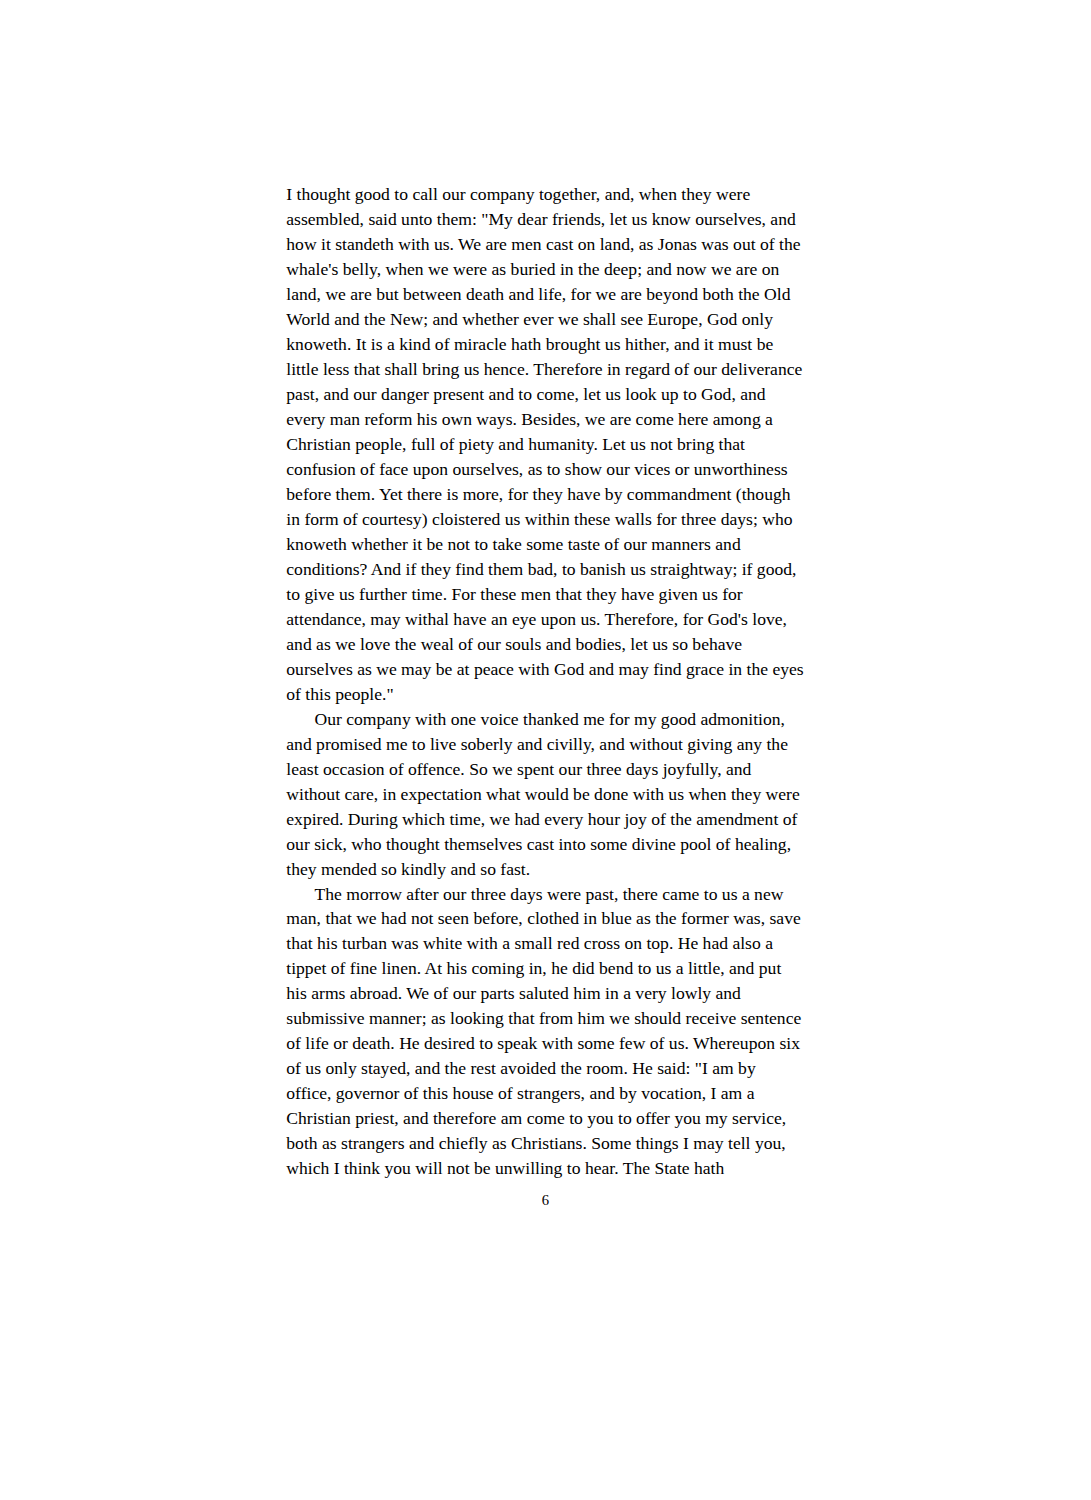I thought good to call our company together, and, when they were assembled, said unto them: "My dear friends, let us know ourselves, and how it standeth with us. We are men cast on land, as Jonas was out of the whale's belly, when we were as buried in the deep; and now we are on land, we are but between death and life, for we are beyond both the Old World and the New; and whether ever we shall see Europe, God only knoweth. It is a kind of miracle hath brought us hither, and it must be little less that shall bring us hence. Therefore in regard of our deliverance past, and our danger present and to come, let us look up to God, and every man reform his own ways. Besides, we are come here among a Christian people, full of piety and humanity. Let us not bring that confusion of face upon ourselves, as to show our vices or unworthiness before them. Yet there is more, for they have by commandment (though in form of courtesy) cloistered us within these walls for three days; who knoweth whether it be not to take some taste of our manners and conditions? And if they find them bad, to banish us straightway; if good, to give us further time. For these men that they have given us for attendance, may withal have an eye upon us. Therefore, for God's love, and as we love the weal of our souls and bodies, let us so behave ourselves as we may be at peace with God and may find grace in the eyes of this people."
Our company with one voice thanked me for my good admonition, and promised me to live soberly and civilly, and without giving any the least occasion of offence. So we spent our three days joyfully, and without care, in expectation what would be done with us when they were expired. During which time, we had every hour joy of the amendment of our sick, who thought themselves cast into some divine pool of healing, they mended so kindly and so fast.
The morrow after our three days were past, there came to us a new man, that we had not seen before, clothed in blue as the former was, save that his turban was white with a small red cross on top. He had also a tippet of fine linen. At his coming in, he did bend to us a little, and put his arms abroad. We of our parts saluted him in a very lowly and submissive manner; as looking that from him we should receive sentence of life or death. He desired to speak with some few of us. Whereupon six of us only stayed, and the rest avoided the room. He said: "I am by office, governor of this house of strangers, and by vocation, I am a Christian priest, and therefore am come to you to offer you my service, both as strangers and chiefly as Christians. Some things I may tell you, which I think you will not be unwilling to hear. The State hath
6